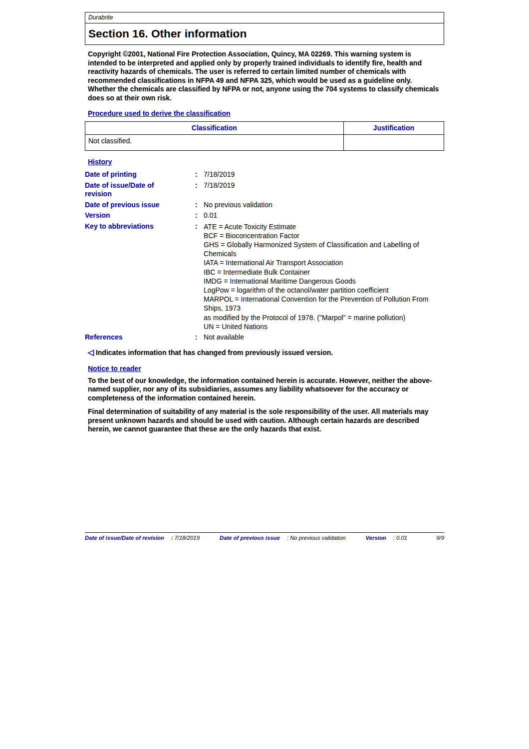Durabrite
Section 16. Other information
Copyright ©2001, National Fire Protection Association, Quincy, MA 02269. This warning system is intended to be interpreted and applied only by properly trained individuals to identify fire, health and reactivity hazards of chemicals. The user is referred to certain limited number of chemicals with recommended classifications in NFPA 49 and NFPA 325, which would be used as a guideline only. Whether the chemicals are classified by NFPA or not, anyone using the 704 systems to classify chemicals does so at their own risk.
Procedure used to derive the classification
| Classification | Justification |
| --- | --- |
| Not classified. | |
History
| Date of printing | : | 7/18/2019 |
| Date of issue/Date of revision | : | 7/18/2019 |
| Date of previous issue | : | No previous validation |
| Version | : | 0.01 |
| Key to abbreviations | : | ATE = Acute Toxicity Estimate BCF = Bioconcentration Factor GHS = Globally Harmonized System of Classification and Labelling of Chemicals IATA = International Air Transport Association IBC = Intermediate Bulk Container IMDG = International Maritime Dangerous Goods LogPow = logarithm of the octanol/water partition coefficient MARPOL = International Convention for the Prevention of Pollution From Ships, 1973 as modified by the Protocol of 1978. ("Marpol" = marine pollution) UN = United Nations |
| References | : | Not available |
▷ Indicates information that has changed from previously issued version.
Notice to reader
To the best of our knowledge, the information contained herein is accurate. However, neither the above-named supplier, nor any of its subsidiaries, assumes any liability whatsoever for the accuracy or completeness of the information contained herein.
Final determination of suitability of any material is the sole responsibility of the user. All materials may present unknown hazards and should be used with caution. Although certain hazards are described herein, we cannot guarantee that these are the only hazards that exist.
Date of issue/Date of revision : 7/18/2019 Date of previous issue : No previous validation Version : 0.01 9/9